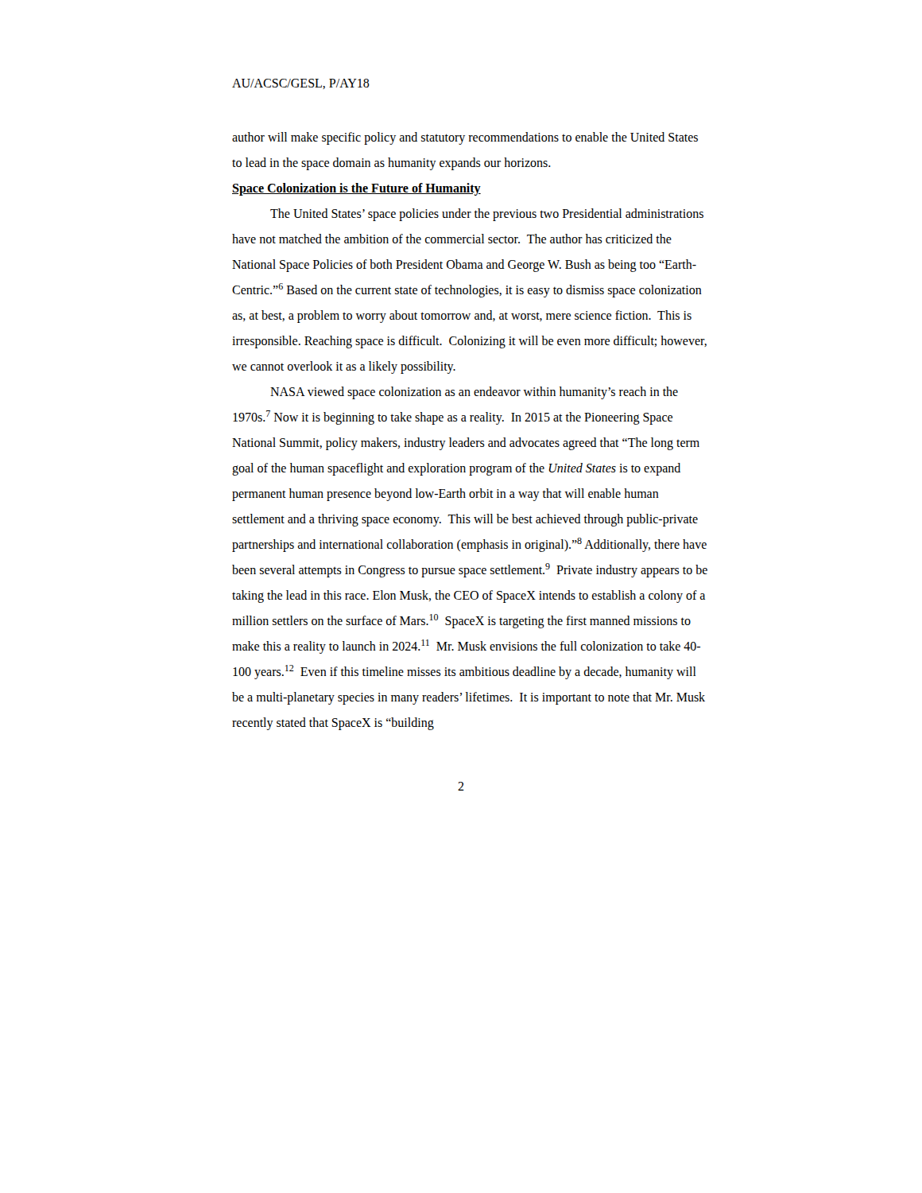AU/ACSC/GESL, P/AY18
author will make specific policy and statutory recommendations to enable the United States to lead in the space domain as humanity expands our horizons.
Space Colonization is the Future of Humanity
The United States’ space policies under the previous two Presidential administrations have not matched the ambition of the commercial sector. The author has criticized the National Space Policies of both President Obama and George W. Bush as being too “Earth-Centric.”6 Based on the current state of technologies, it is easy to dismiss space colonization as, at best, a problem to worry about tomorrow and, at worst, mere science fiction. This is irresponsible. Reaching space is difficult. Colonizing it will be even more difficult; however, we cannot overlook it as a likely possibility.
NASA viewed space colonization as an endeavor within humanity’s reach in the 1970s.7 Now it is beginning to take shape as a reality. In 2015 at the Pioneering Space National Summit, policy makers, industry leaders and advocates agreed that “The long term goal of the human spaceflight and exploration program of the United States is to expand permanent human presence beyond low-Earth orbit in a way that will enable human settlement and a thriving space economy. This will be best achieved through public-private partnerships and international collaboration (emphasis in original).”8 Additionally, there have been several attempts in Congress to pursue space settlement.9 Private industry appears to be taking the lead in this race. Elon Musk, the CEO of SpaceX intends to establish a colony of a million settlers on the surface of Mars.10 SpaceX is targeting the first manned missions to make this a reality to launch in 2024.11 Mr. Musk envisions the full colonization to take 40-100 years.12 Even if this timeline misses its ambitious deadline by a decade, humanity will be a multi-planetary species in many readers’ lifetimes. It is important to note that Mr. Musk recently stated that SpaceX is “building
2